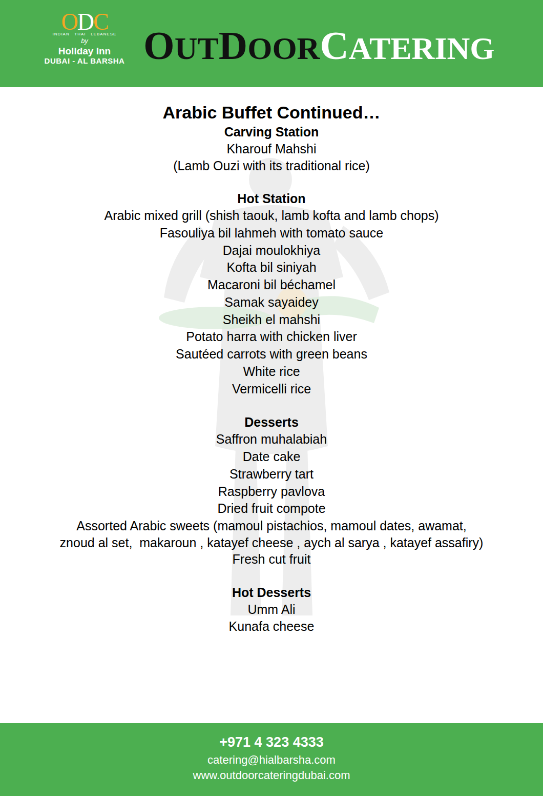ODC
INDIAN THAI LEBANESE
by
Holiday Inn
DUBAI - AL BARSHA
OUTDOOR CATERING
Arabic Buffet Continued…
Carving Station
Kharouf Mahshi
(Lamb Ouzi with its traditional rice)
Hot Station
Arabic mixed grill (shish taouk, lamb kofta and lamb chops)
Fasouliya bil lahmeh with tomato sauce
Dajai moulokhiya
Kofta bil siniyah
Macaroni bil béchamel
Samak sayaidey
Sheikh el mahshi
Potato harra with chicken liver
Sautéed carrots with green beans
White rice
Vermicelli rice
Desserts
Saffron muhalabiah
Date cake
Strawberry tart
Raspberry pavlova
Dried fruit compote
Assorted Arabic sweets (mamoul pistachios, mamoul dates, awamat,
znoud al set, makaroun , katayef cheese , aych al sarya , katayef assafiry)
Fresh cut fruit
Hot Desserts
Umm Ali
Kunafa cheese
+971 4 323 4333
catering@hialbarsha.com
www.outdoorcateringdubai.com